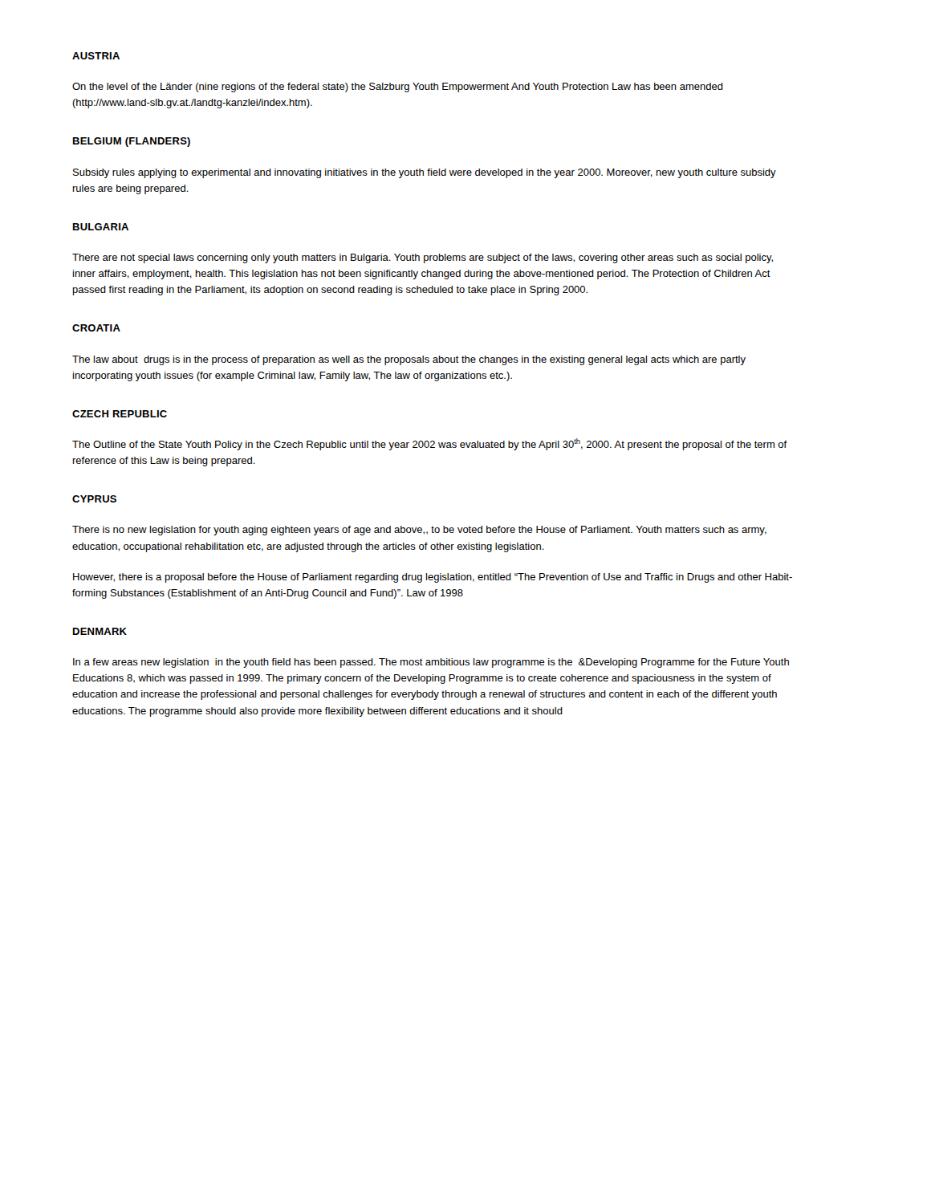AUSTRIA
On the level of the Länder (nine regions of the federal state) the Salzburg Youth Empowerment And Youth Protection Law has been amended (http://www.land-slb.gv.at./landtg-kanzlei/index.htm).
BELGIUM (FLANDERS)
Subsidy rules applying to experimental and innovating initiatives in the youth field were developed in the year 2000. Moreover, new youth culture subsidy rules are being prepared.
BULGARIA
There are not special laws concerning only youth matters in Bulgaria. Youth problems are subject of the laws, covering other areas such as social policy, inner affairs, employment, health. This legislation has not been significantly changed during the above-mentioned period. The Protection of Children Act passed first reading in the Parliament, its adoption on second reading is scheduled to take place in Spring 2000.
CROATIA
The law about drugs is in the process of preparation as well as the proposals about the changes in the existing general legal acts which are partly incorporating youth issues (for example Criminal law, Family law, The law of organizations etc.).
CZECH REPUBLIC
The Outline of the State Youth Policy in the Czech Republic until the year 2002 was evaluated by the April 30th, 2000. At present the proposal of the term of reference of this Law is being prepared.
CYPRUS
There is no new legislation for youth aging eighteen years of age and above,, to be voted before the House of Parliament. Youth matters such as army, education, occupational rehabilitation etc, are adjusted through the articles of other existing legislation.
However, there is a proposal before the House of Parliament regarding drug legislation, entitled “The Prevention of Use and Traffic in Drugs and other Habit-forming Substances (Establishment of an Anti-Drug Council and Fund)”. Law of 1998
DENMARK
In a few areas new legislation in the youth field has been passed. The most ambitious law programme is the &Developing Programme for the Future Youth Educations 8, which was passed in 1999. The primary concern of the Developing Programme is to create coherence and spaciousness in the system of education and increase the professional and personal challenges for everybody through a renewal of structures and content in each of the different youth educations. The programme should also provide more flexibility between different educations and it should